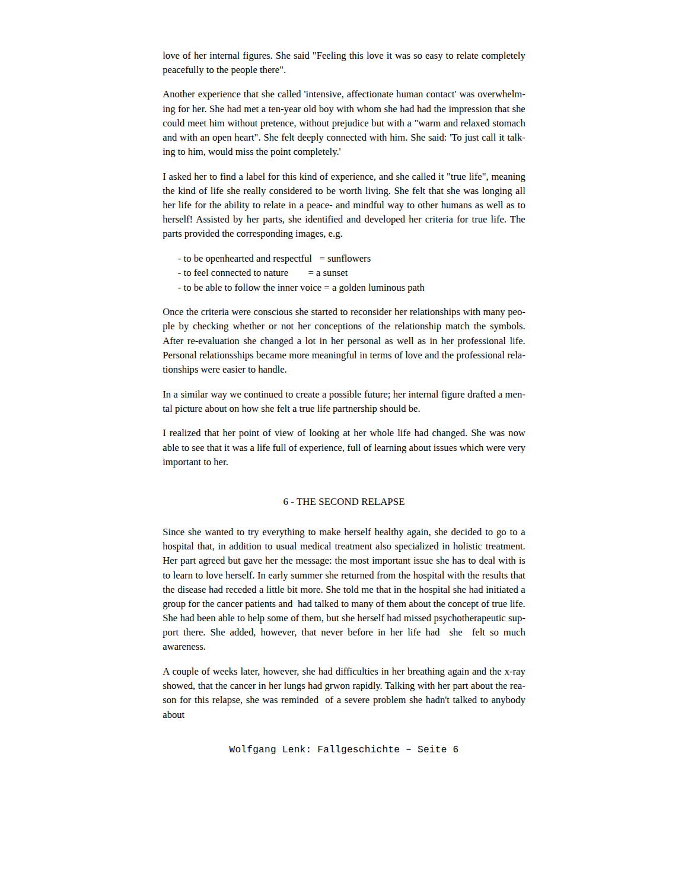love of her internal figures. She said "Feeling this love it was so easy to relate completely peacefully to the people there".
Another experience that she called 'intensive, affectionate human contact' was overwhelming for her. She had met a ten-year old boy with whom she had had the impression that she could meet him without pretence, without prejudice but with a "warm and relaxed stomach and with an open heart". She felt deeply connected with him. She said: 'To just call it talking to him, would miss the point completely.'
I asked her to find a label for this kind of experience, and she called it "true life", meaning the kind of life she really considered to be worth living. She felt that she was longing all her life for the ability to relate in a peace- and mindful way to other humans as well as to herself! Assisted by her parts, she identified and developed her criteria for true life. The parts provided the corresponding images, e.g.
- to be openhearted and respectful = sunflowers
- to feel connected to nature = a sunset
- to be able to follow the inner voice = a golden luminous path
Once the criteria were conscious she started to reconsider her relationships with many people by checking whether or not her conceptions of the relationship match the symbols. After re-evaluation she changed a lot in her personal as well as in her professional life. Personal relationsships became more meaningful in terms of love and the professional relationships were easier to handle.
In a similar way we continued to create a possible future; her internal figure drafted a mental picture about on how she felt a true life partnership should be.
I realized that her point of view of looking at her whole life had changed. She was now able to see that it was a life full of experience, full of learning about issues which were very important to her.
6 - THE SECOND RELAPSE
Since she wanted to try everything to make herself healthy again, she decided to go to a hospital that, in addition to usual medical treatment also specialized in holistic treatment. Her part agreed but gave her the message: the most important issue she has to deal with is to learn to love herself. In early summer she returned from the hospital with the results that the disease had receded a little bit more. She told me that in the hospital she had initiated a group for the cancer patients and had talked to many of them about the concept of true life. She had been able to help some of them, but she herself had missed psychotherapeutic support there. She added, however, that never before in her life had she felt so much awareness.
A couple of weeks later, however, she had difficulties in her breathing again and the x-ray showed, that the cancer in her lungs had grwon rapidly. Talking with her part about the reason for this relapse, she was reminded of a severe problem she hadn't talked to anybody about
Wolfgang Lenk: Fallgeschichte – Seite 6